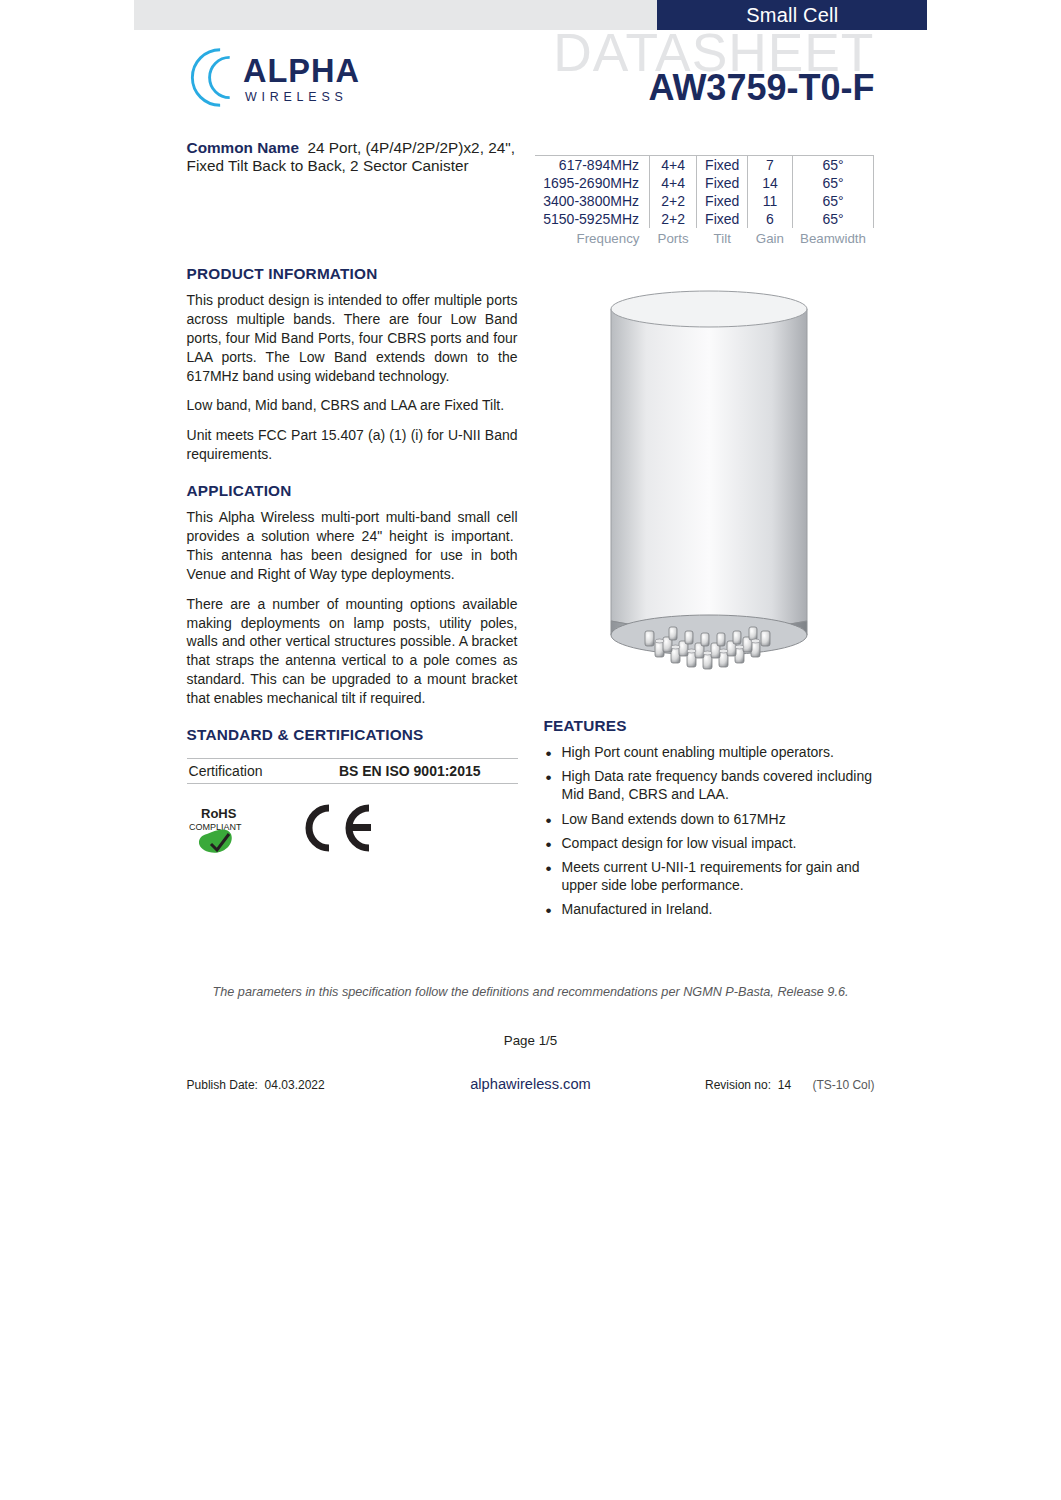Small Cell
DATASHEET
ALPHA WIRELESS
AW3759-T0-F
Common Name 24 Port, (4P/4P/2P/2P)x2, 24", Fixed Tilt Back to Back, 2 Sector Canister
| 617-894MHz | 4+4 | Fixed | 7 | 65° |
| 1695-2690MHz | 4+4 | Fixed | 14 | 65° |
| 3400-3800MHz | 2+2 | Fixed | 11 | 65° |
| 5150-5925MHz | 2+2 | Fixed | 6 | 65° |
| Frequency | Ports | Tilt | Gain | Beamwidth |
PRODUCT INFORMATION
This product design is intended to offer multiple ports across multiple bands. There are four Low Band ports, four Mid Band Ports, four CBRS ports and four LAA ports. The Low Band extends down to the 617MHz band using wideband technology.
Low band, Mid band, CBRS and LAA are Fixed Tilt.
Unit meets FCC Part 15.407 (a) (1) (i) for U-NII Band requirements.
APPLICATION
This Alpha Wireless multi-port multi-band small cell provides a solution where 24" height is important. This antenna has been designed for use in both Venue and Right of Way type deployments.
There are a number of mounting options available making deployments on lamp posts, utility poles, walls and other vertical structures possible. A bracket that straps the antenna vertical to a pole comes as standard. This can be upgraded to a mount bracket that enables mechanical tilt if required.
STANDARD & CERTIFICATIONS
| Certification | BS EN ISO 9001:2015 |
RoHS COMPLIANT
FEATURES
High Port count enabling multiple operators.
High Data rate frequency bands covered including Mid Band, CBRS and LAA.
Low Band extends down to 617MHz
Compact design for low visual impact.
Meets current U-NII-1 requirements for gain and upper side lobe performance.
Manufactured in Ireland.
The parameters in this specification follow the definitions and recommendations per NGMN P-Basta, Release 9.6.
Page 1/5
Publish Date: 04.03.2022
alphawireless.com
Revision no: 14 (TS-10 Col)